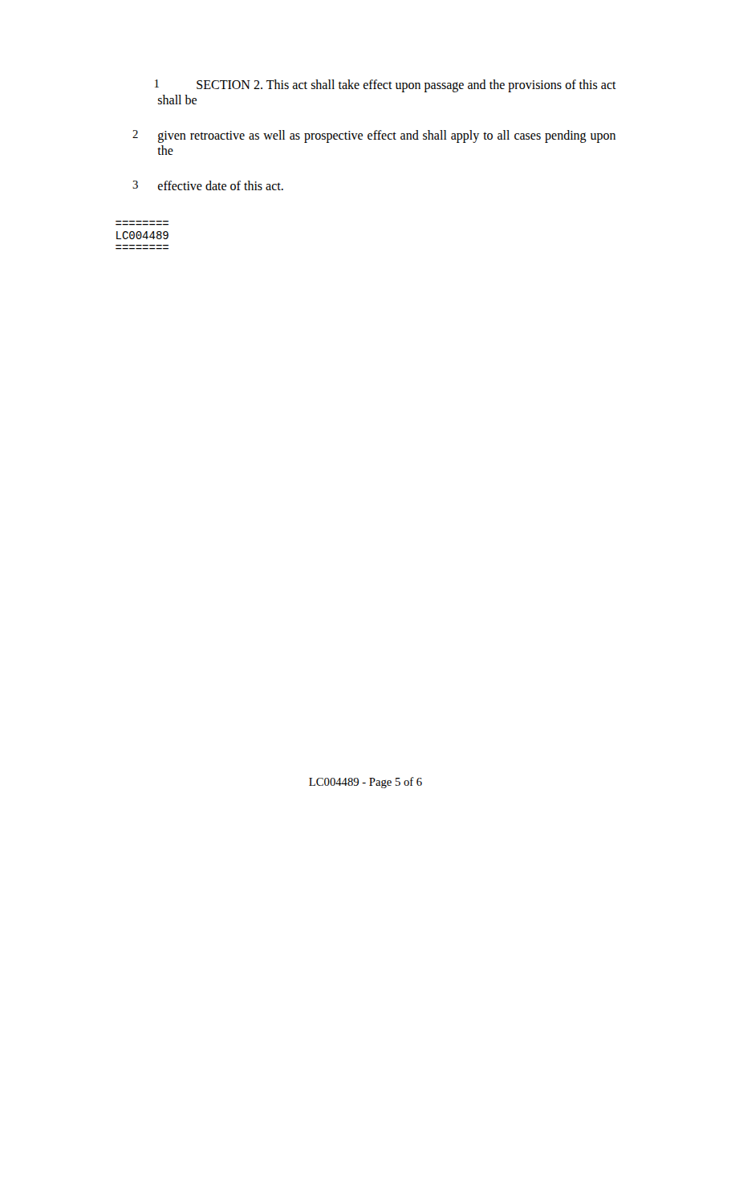SECTION 2. This act shall take effect upon passage and the provisions of this act shall be
given retroactive as well as prospective effect and shall apply to all cases pending upon the
effective date of this act.
======== LC004489 ========
LC004489 - Page 5 of 6